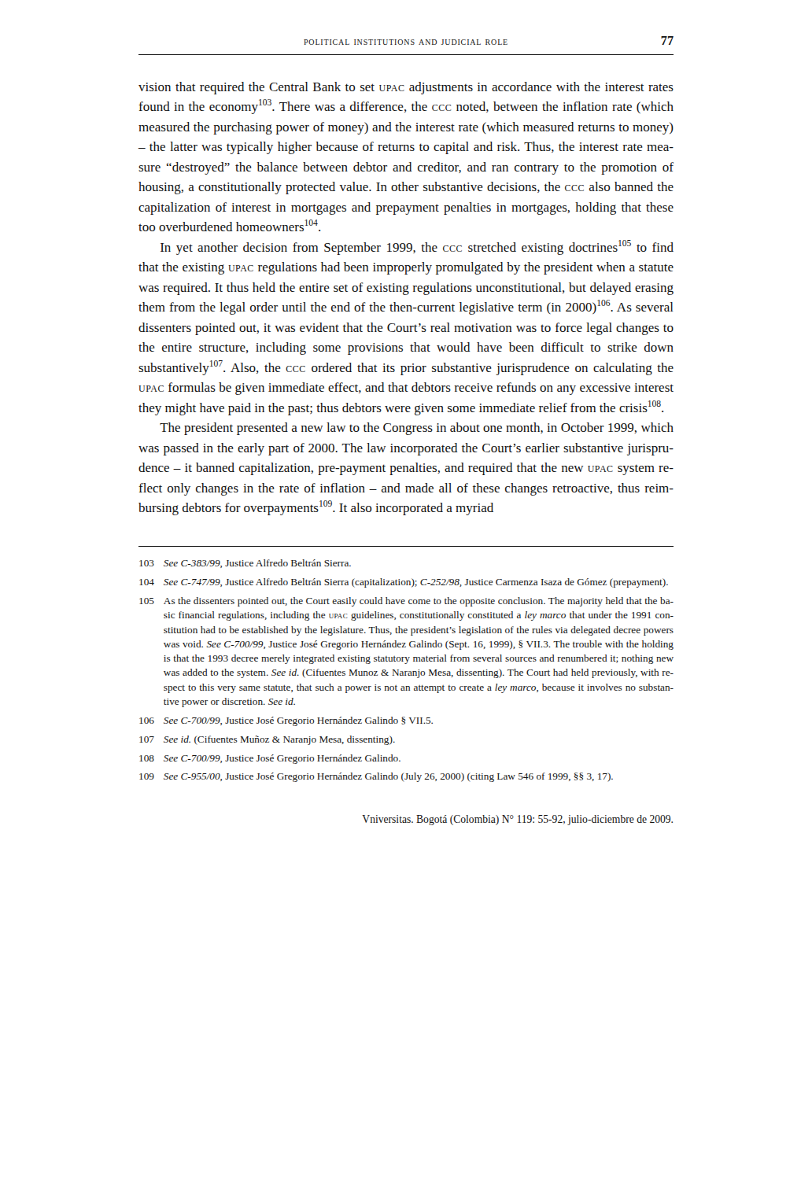Political Institutions and Judicial Role 77
vision that required the Central Bank to set upac adjustments in accordance with the interest rates found in the economy103. There was a difference, the ccc noted, between the inflation rate (which measured the purchasing power of money) and the interest rate (which measured returns to money) – the latter was typically higher because of returns to capital and risk. Thus, the interest rate measure “destroyed” the balance between debtor and creditor, and ran contrary to the promotion of housing, a constitutionally protected value. In other substantive decisions, the ccc also banned the capitalization of interest in mortgages and prepayment penalties in mortgages, holding that these too overburdened homeowners104.
In yet another decision from September 1999, the ccc stretched existing doctrines105 to find that the existing upac regulations had been improperly promulgated by the president when a statute was required. It thus held the entire set of existing regulations unconstitutional, but delayed erasing them from the legal order until the end of the then-current legislative term (in 2000)106. As several dissenters pointed out, it was evident that the Court’s real motivation was to force legal changes to the entire structure, including some provisions that would have been difficult to strike down substantively107. Also, the ccc ordered that its prior substantive jurisprudence on calculating the upac formulas be given immediate effect, and that debtors receive refunds on any excessive interest they might have paid in the past; thus debtors were given some immediate relief from the crisis108.
The president presented a new law to the Congress in about one month, in October 1999, which was passed in the early part of 2000. The law incorporated the Court’s earlier substantive jurisprudence – it banned capitalization, pre-payment penalties, and required that the new upac system reflect only changes in the rate of inflation – and made all of these changes retroactive, thus reimbursing debtors for overpayments109. It also incorporated a myriad
103
See C-383/99, Justice Alfredo Beltrán Sierra.
104
See C-747/99, Justice Alfredo Beltrán Sierra (capitalization); C-252/98, Justice Carmenza Isaza de Gómez (prepayment).
105
As the dissenters pointed out, the Court easily could have come to the opposite conclusion. The majority held that the basic financial regulations, including the upac guidelines, constitutionally constituted a ley marco that under the 1991 constitution had to be established by the legislature. Thus, the president’s legislation of the rules via delegated decree powers was void. See C-700/99, Justice José Gregorio Hernández Galindo (Sept. 16, 1999), § VII.3. The trouble with the holding is that the 1993 decree merely integrated existing statutory material from several sources and renumbered it; nothing new was added to the system. See id. (Cifuentes Munoz & Naranjo Mesa, dissenting). The Court had held previously, with respect to this very same statute, that such a power is not an attempt to create a ley marco, because it involves no substantive power or discretion. See id.
106
See C-700/99, Justice José Gregorio Hernández Galindo § VII.5.
107
See id. (Cifuentes Muñoz & Naranjo Mesa, dissenting).
108
See C-700/99, Justice José Gregorio Hernández Galindo.
109
See C-955/00, Justice José Gregorio Hernández Galindo (July 26, 2000) (citing Law 546 of 1999, §§ 3, 17).
Vniversitas. Bogotá (Colombia) N° 119: 55-92, julio-diciembre de 2009.